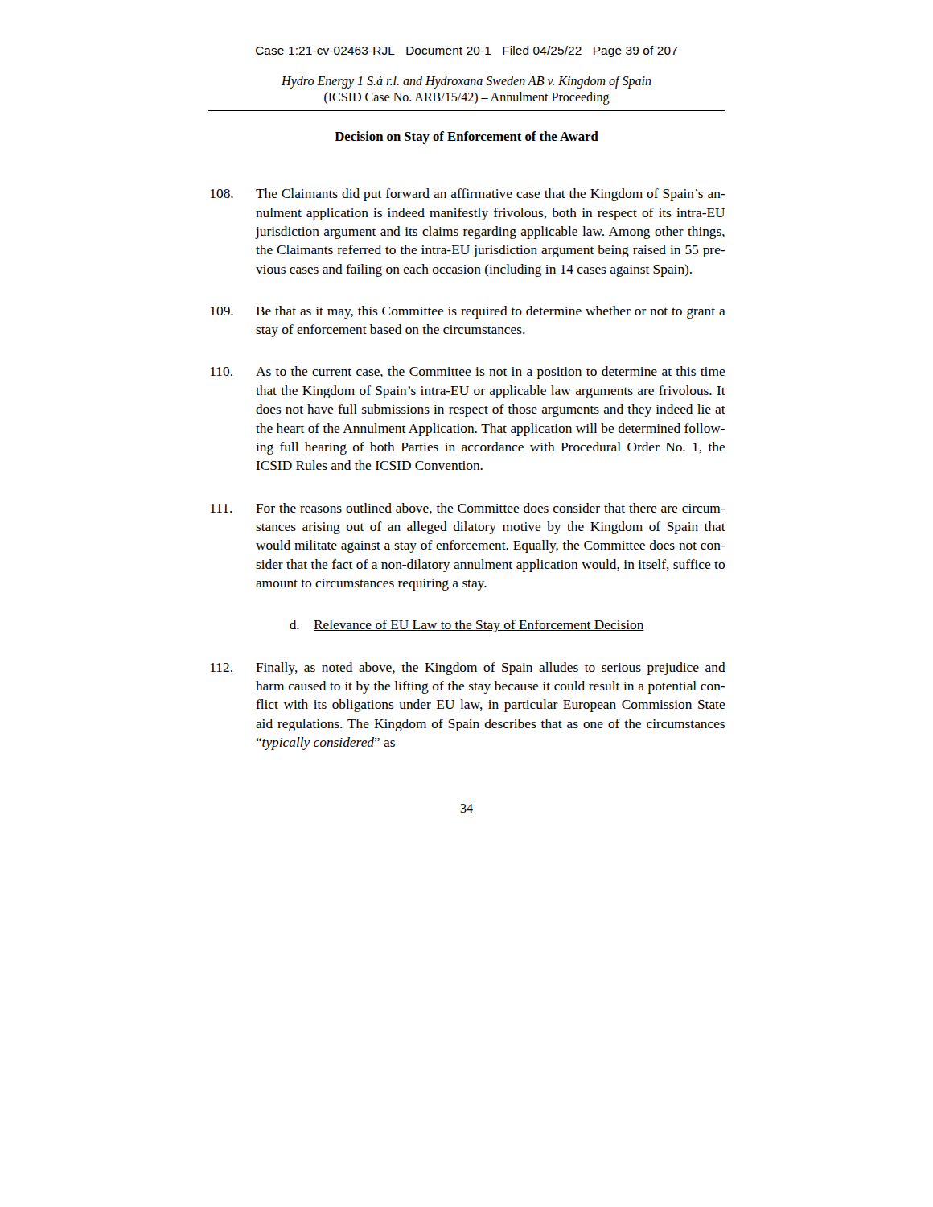Case 1:21-cv-02463-RJL Document 20-1 Filed 04/25/22 Page 39 of 207
Hydro Energy 1 S.à r.l. and Hydroxana Sweden AB v. Kingdom of Spain
(ICSID Case No. ARB/15/42) – Annulment Proceeding
Decision on Stay of Enforcement of the Award
108. The Claimants did put forward an affirmative case that the Kingdom of Spain’s annulment application is indeed manifestly frivolous, both in respect of its intra-EU jurisdiction argument and its claims regarding applicable law. Among other things, the Claimants referred to the intra-EU jurisdiction argument being raised in 55 previous cases and failing on each occasion (including in 14 cases against Spain).
109. Be that as it may, this Committee is required to determine whether or not to grant a stay of enforcement based on the circumstances.
110. As to the current case, the Committee is not in a position to determine at this time that the Kingdom of Spain’s intra-EU or applicable law arguments are frivolous. It does not have full submissions in respect of those arguments and they indeed lie at the heart of the Annulment Application. That application will be determined following full hearing of both Parties in accordance with Procedural Order No. 1, the ICSID Rules and the ICSID Convention.
111. For the reasons outlined above, the Committee does consider that there are circumstances arising out of an alleged dilatory motive by the Kingdom of Spain that would militate against a stay of enforcement. Equally, the Committee does not consider that the fact of a non-dilatory annulment application would, in itself, suffice to amount to circumstances requiring a stay.
d. Relevance of EU Law to the Stay of Enforcement Decision
112. Finally, as noted above, the Kingdom of Spain alludes to serious prejudice and harm caused to it by the lifting of the stay because it could result in a potential conflict with its obligations under EU law, in particular European Commission State aid regulations. The Kingdom of Spain describes that as one of the circumstances “typically considered” as
34